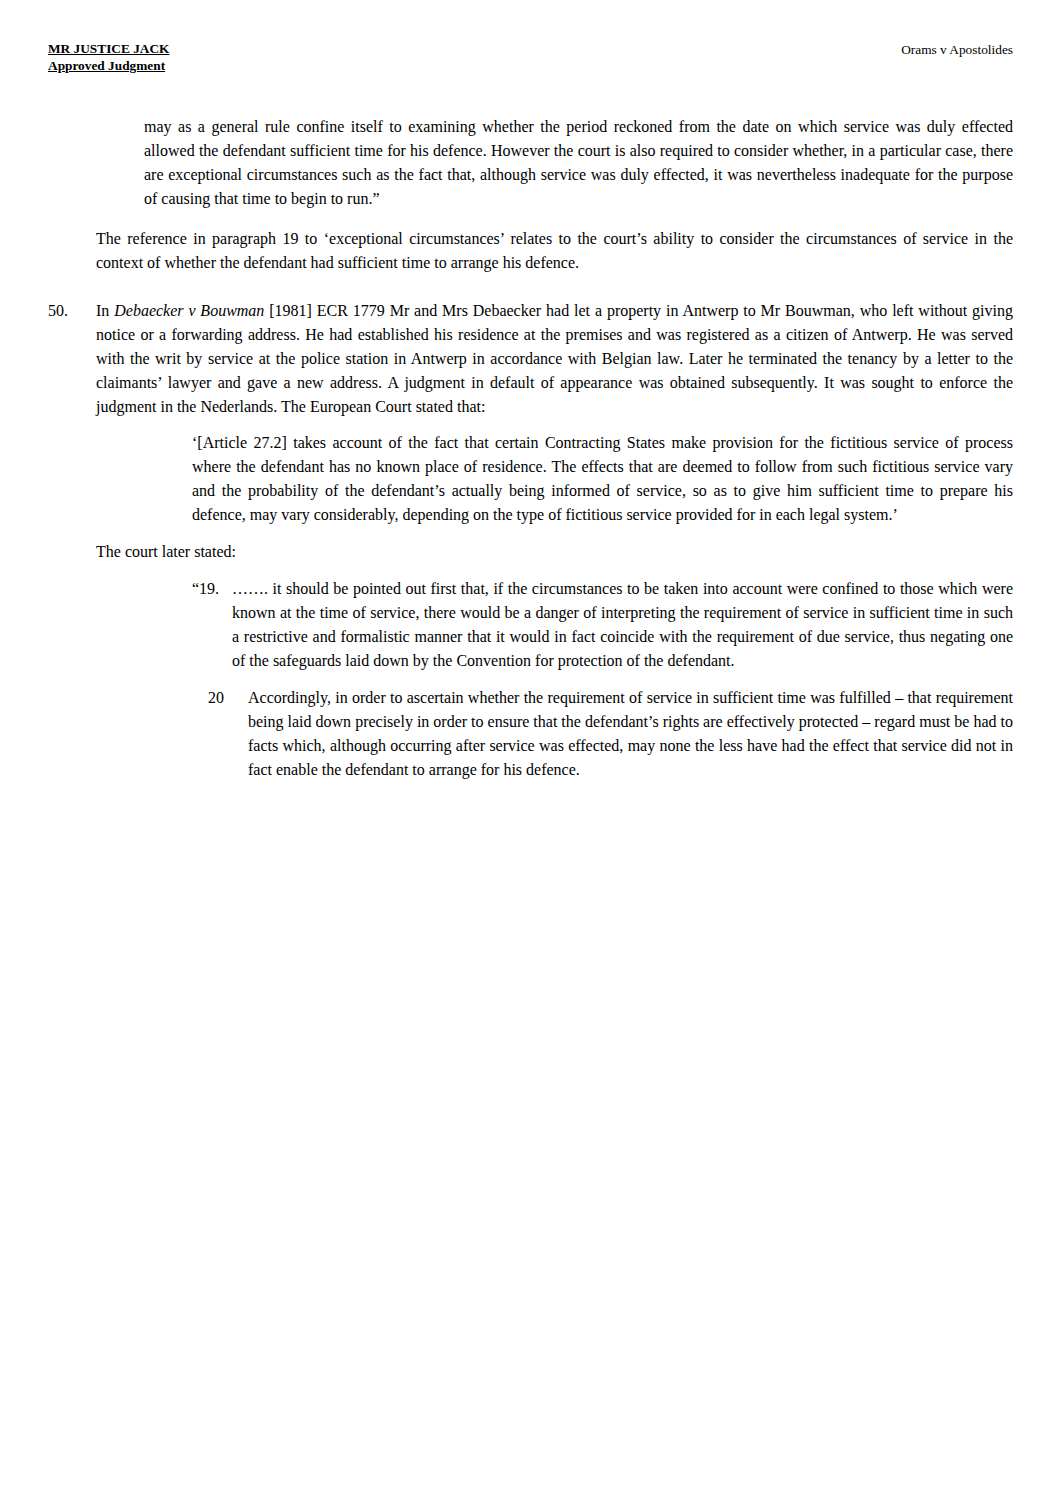MR JUSTICE JACK
Approved Judgment
Orams v Apostolides
may as a general rule confine itself to examining whether the period reckoned from the date on which service was duly effected allowed the defendant sufficient time for his defence. However the court is also required to consider whether, in a particular case, there are exceptional circumstances such as the fact that, although service was duly effected, it was nevertheless inadequate for the purpose of causing that time to begin to run.”
The reference in paragraph 19 to ‘exceptional circumstances’ relates to the court’s ability to consider the circumstances of service in the context of whether the defendant had sufficient time to arrange his defence.
50.
In Debaecker v Bouwman [1981] ECR 1779 Mr and Mrs Debaecker had let a property in Antwerp to Mr Bouwman, who left without giving notice or a forwarding address. He had established his residence at the premises and was registered as a citizen of Antwerp. He was served with the writ by service at the police station in Antwerp in accordance with Belgian law. Later he terminated the tenancy by a letter to the claimants’ lawyer and gave a new address. A judgment in default of appearance was obtained subsequently. It was sought to enforce the judgment in the Nederlands. The European Court stated that:
‘[Article 27.2] takes account of the fact that certain Contracting States make provision for the fictitious service of process where the defendant has no known place of residence. The effects that are deemed to follow from such fictitious service vary and the probability of the defendant’s actually being informed of service, so as to give him sufficient time to prepare his defence, may vary considerably, depending on the type of fictitious service provided for in each legal system.’
The court later stated:
“19.
……. it should be pointed out first that, if the circumstances to be taken into account were confined to those which were known at the time of service, there would be a danger of interpreting the requirement of service in sufficient time in such a restrictive and formalistic manner that it would in fact coincide with the requirement of due service, thus negating one of the safeguards laid down by the Convention for protection of the defendant.
20
Accordingly, in order to ascertain whether the requirement of service in sufficient time was fulfilled – that requirement being laid down precisely in order to ensure that the defendant’s rights are effectively protected – regard must be had to facts which, although occurring after service was effected, may none the less have had the effect that service did not in fact enable the defendant to arrange for his defence.